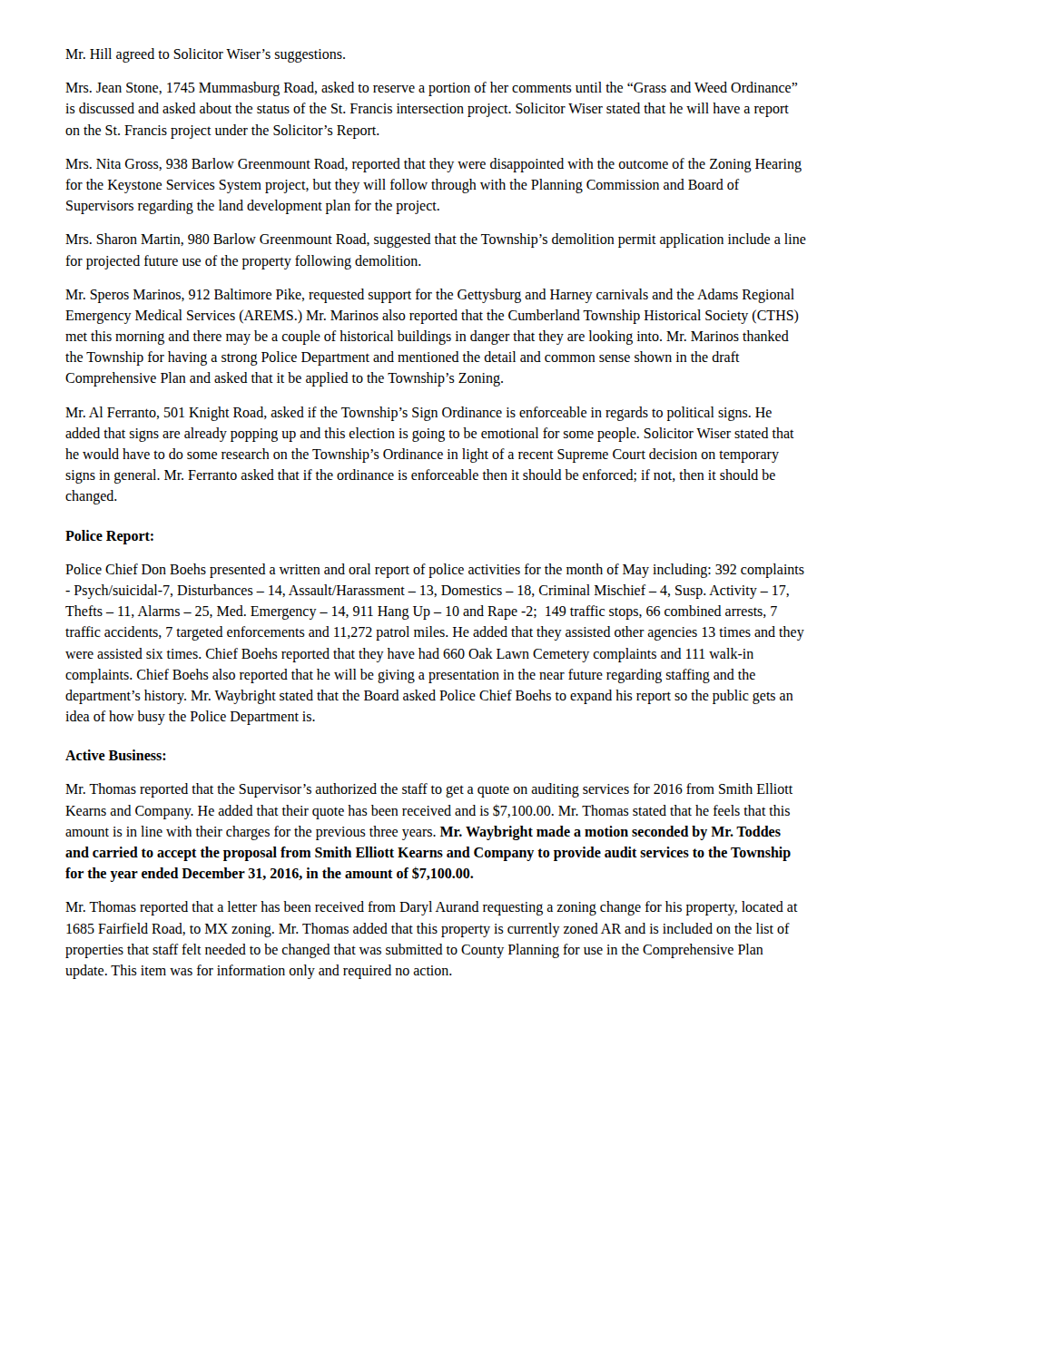Mr. Hill agreed to Solicitor Wiser’s suggestions.
Mrs. Jean Stone, 1745 Mummasburg Road, asked to reserve a portion of her comments until the “Grass and Weed Ordinance” is discussed and asked about the status of the St. Francis intersection project. Solicitor Wiser stated that he will have a report on the St. Francis project under the Solicitor’s Report.
Mrs. Nita Gross, 938 Barlow Greenmount Road, reported that they were disappointed with the outcome of the Zoning Hearing for the Keystone Services System project, but they will follow through with the Planning Commission and Board of Supervisors regarding the land development plan for the project.
Mrs. Sharon Martin, 980 Barlow Greenmount Road, suggested that the Township’s demolition permit application include a line for projected future use of the property following demolition.
Mr. Speros Marinos, 912 Baltimore Pike, requested support for the Gettysburg and Harney carnivals and the Adams Regional Emergency Medical Services (AREMS.) Mr. Marinos also reported that the Cumberland Township Historical Society (CTHS) met this morning and there may be a couple of historical buildings in danger that they are looking into. Mr. Marinos thanked the Township for having a strong Police Department and mentioned the detail and common sense shown in the draft Comprehensive Plan and asked that it be applied to the Township’s Zoning.
Mr. Al Ferranto, 501 Knight Road, asked if the Township’s Sign Ordinance is enforceable in regards to political signs. He added that signs are already popping up and this election is going to be emotional for some people. Solicitor Wiser stated that he would have to do some research on the Township’s Ordinance in light of a recent Supreme Court decision on temporary signs in general. Mr. Ferranto asked that if the ordinance is enforceable then it should be enforced; if not, then it should be changed.
Police Report:
Police Chief Don Boehs presented a written and oral report of police activities for the month of May including: 392 complaints - Psych/suicidal-7, Disturbances – 14, Assault/Harassment – 13, Domestics – 18, Criminal Mischief – 4, Susp. Activity – 17, Thefts – 11, Alarms – 25, Med. Emergency – 14, 911 Hang Up – 10 and Rape -2; 149 traffic stops, 66 combined arrests, 7 traffic accidents, 7 targeted enforcements and 11,272 patrol miles. He added that they assisted other agencies 13 times and they were assisted six times. Chief Boehs reported that they have had 660 Oak Lawn Cemetery complaints and 111 walk-in complaints. Chief Boehs also reported that he will be giving a presentation in the near future regarding staffing and the department’s history. Mr. Waybright stated that the Board asked Police Chief Boehs to expand his report so the public gets an idea of how busy the Police Department is.
Active Business:
Mr. Thomas reported that the Supervisor’s authorized the staff to get a quote on auditing services for 2016 from Smith Elliott Kearns and Company. He added that their quote has been received and is $7,100.00. Mr. Thomas stated that he feels that this amount is in line with their charges for the previous three years. Mr. Waybright made a motion seconded by Mr. Toddes and carried to accept the proposal from Smith Elliott Kearns and Company to provide audit services to the Township for the year ended December 31, 2016, in the amount of $7,100.00.
Mr. Thomas reported that a letter has been received from Daryl Aurand requesting a zoning change for his property, located at 1685 Fairfield Road, to MX zoning. Mr. Thomas added that this property is currently zoned AR and is included on the list of properties that staff felt needed to be changed that was submitted to County Planning for use in the Comprehensive Plan update. This item was for information only and required no action.